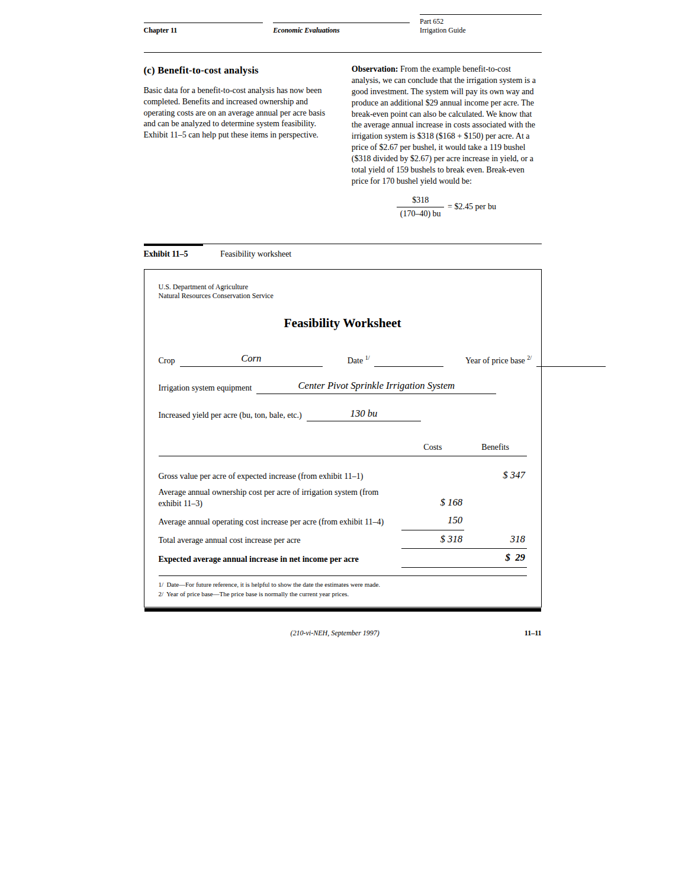Chapter 11
Economic Evaluations
Part 652
Irrigation Guide
(c) Benefit-to-cost analysis
Basic data for a benefit-to-cost analysis has now been completed. Benefits and increased ownership and operating costs are on an average annual per acre basis and can be analyzed to determine system feasibility. Exhibit 11–5 can help put these items in perspective.
Observation: From the example benefit-to-cost analysis, we can conclude that the irrigation system is a good investment. The system will pay its own way and produce an additional $29 annual income per acre. The break-even point can also be calculated. We know that the average annual increase in costs associated with the irrigation system is $318 ($168 + $150) per acre. At a price of $2.67 per bushel, it would take a 119 bushel ($318 divided by $2.67) per acre increase in yield, or a total yield of 159 bushels to break even. Break-even price for 170 bushel yield would be:
$318 (170–40) bu = $2.45 per bu
Exhibit 11–5 Feasibility worksheet
U.S. Department of Agriculture
Natural Resources Conservation Service
Feasibility Worksheet
Crop Corn Date 1/ Year of price base 2/
Irrigation system equipment Center Pivot Sprinkle Irrigation System
Increased yield per acre (bu, ton, bale, etc.) 130 bu
| | Costs | Benefits |
| --- | --- | --- |
| Gross value per acre of expected increase (from exhibit 11–1) | | $ 347 |
| Average annual ownership cost per acre of irrigation system (from exhibit 11–3) | $ 168 | |
| Average annual operating cost increase per acre (from exhibit 11–4) | 150 | |
| Total average annual cost increase per acre | $ 318 | 318 |
| Expected average annual increase in net income per acre | | $ 29 |
1/ Date—For future reference, it is helpful to show the date the estimates were made.
2/ Year of price base—The price base is normally the current year prices.
(210-vi-NEH, September 1997)
11–11